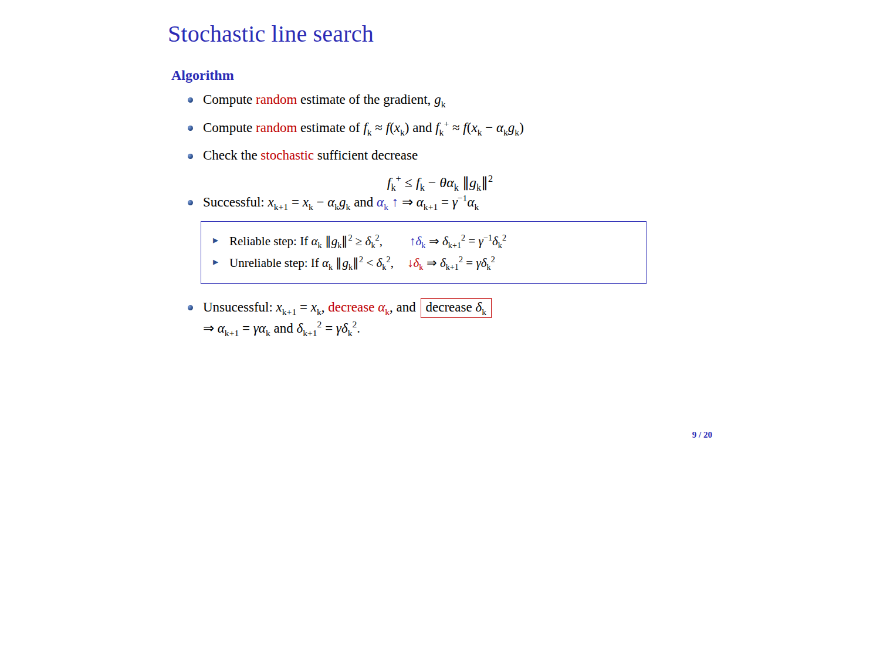Stochastic line search
Algorithm
Compute random estimate of the gradient, gk
Compute random estimate of fk ≈ f(xk) and fk+ ≈ f(xk − αkgk)
Check the stochastic sufficient decrease
fk+ ≤ fk − θαk ∥gk∥2
Successful: xk+1 = xk − αkgk and αk ↑ ⇒ αk+1 = γ−1αk
Reliable step: If αk ∥gk∥2 ≥ δk2, ↑δk ⇒ δk+12 = γ−1δk2
Unreliable step: If αk ∥gk∥2 < δk2, ↓δk ⇒ δk+12 = γδk2
Unsucessful: xk+1 = xk, decrease αk, and decrease δk
⇒ αk+1 = γαk and δk+12 = γδk2.
9 / 20